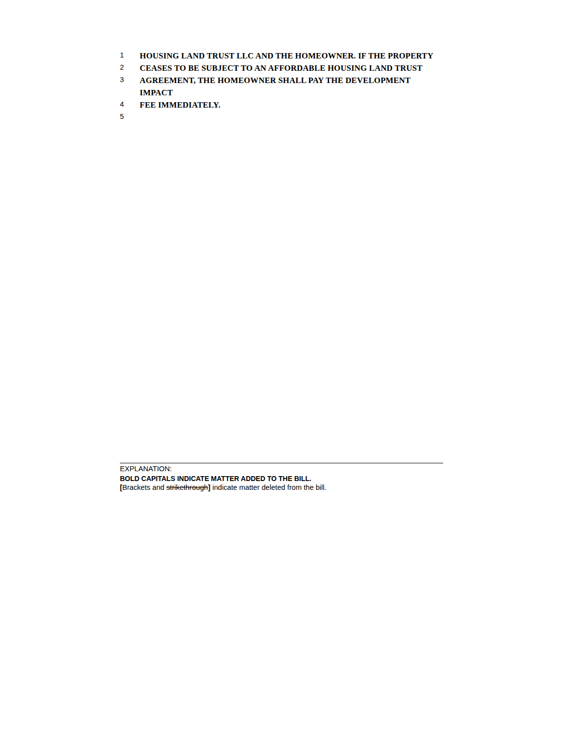| 1 | HOUSING LAND TRUST LLC AND THE HOMEOWNER. IF THE PROPERTY |
| 2 | CEASES TO BE SUBJECT TO AN AFFORDABLE HOUSING LAND TRUST |
| 3 | AGREEMENT, THE HOMEOWNER SHALL PAY THE DEVELOPMENT IMPACT |
| 4 | FEE IMMEDIATELY. |
| 5 | |
EXPLANATION:
BOLD CAPITALS INDICATE MATTER ADDED TO THE BILL.
[Brackets and strikethrough] indicate matter deleted from the bill.